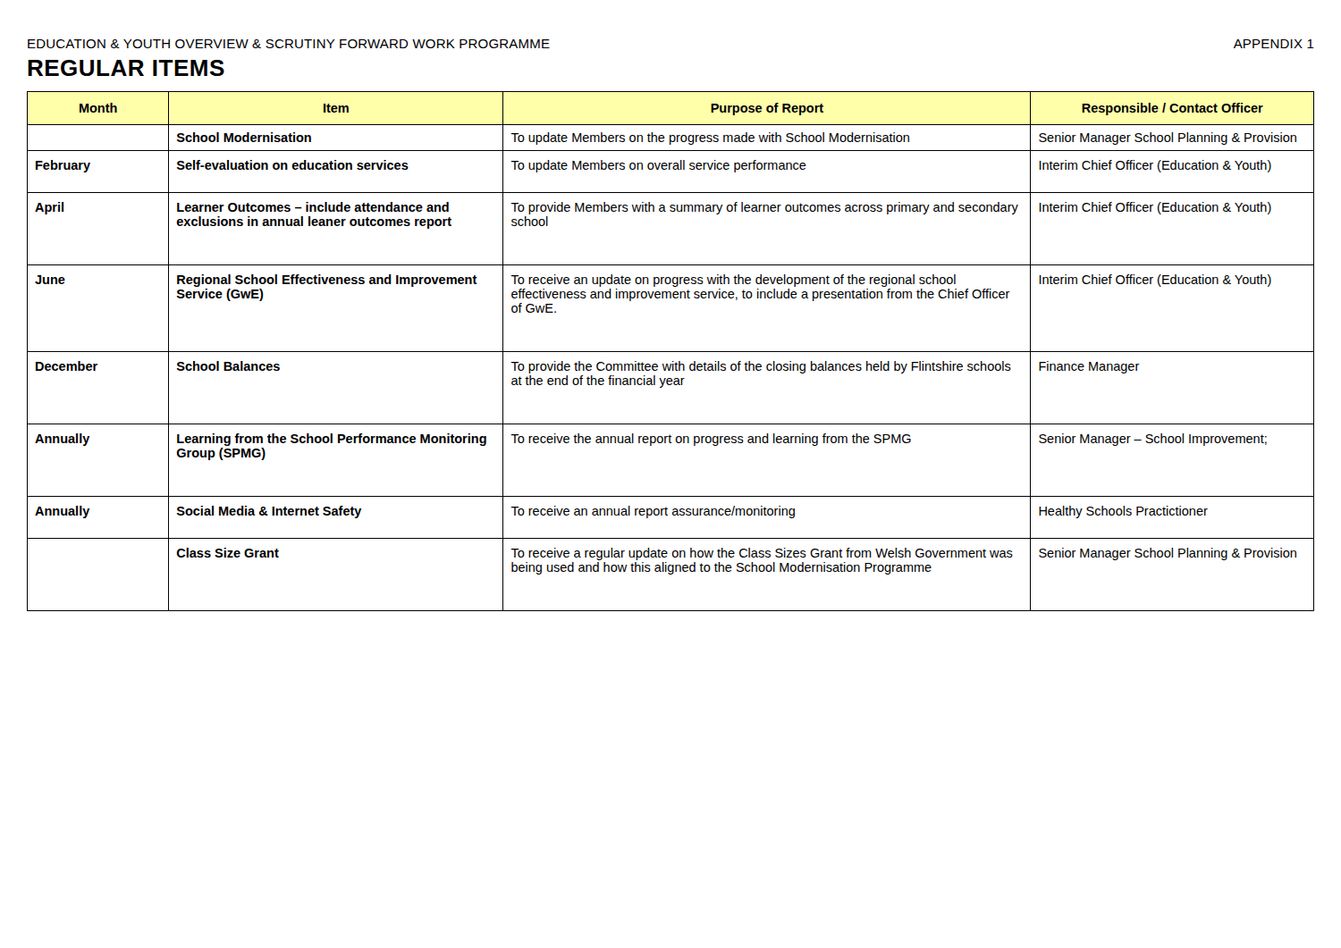EDUCATION & YOUTH OVERVIEW & SCRUTINY FORWARD WORK PROGRAMME APPENDIX 1
REGULAR ITEMS
| Month | Item | Purpose of Report | Responsible / Contact Officer |
| --- | --- | --- | --- |
| | School Modernisation | To update Members on the progress made with School Modernisation | Senior Manager School Planning & Provision |
| February | Self-evaluation on education services | To update Members on overall service performance | Interim Chief Officer (Education & Youth) |
| April | Learner Outcomes – include attendance and exclusions in annual leaner outcomes report | To provide Members with a summary of learner outcomes across primary and secondary school | Interim Chief Officer (Education & Youth) |
| June | Regional School Effectiveness and Improvement Service (GwE) | To receive an update on progress with the development of the regional school effectiveness and improvement service, to include a presentation from the Chief Officer of GwE. | Interim Chief Officer (Education & Youth) |
| December | School Balances | To provide the Committee with details of the closing balances held by Flintshire schools at the end of the financial year | Finance Manager |
| Annually | Learning from the School Performance Monitoring Group (SPMG) | To receive the annual report on progress and learning from the SPMG | Senior Manager – School Improvement; |
| Annually | Social Media & Internet Safety | To receive an annual report assurance/monitoring | Healthy Schools Practictioner |
| | Class Size Grant | To receive a regular update on how the Class Sizes Grant from Welsh Government was being used and how this aligned to the School Modernisation Programme | Senior Manager School Planning & Provision |